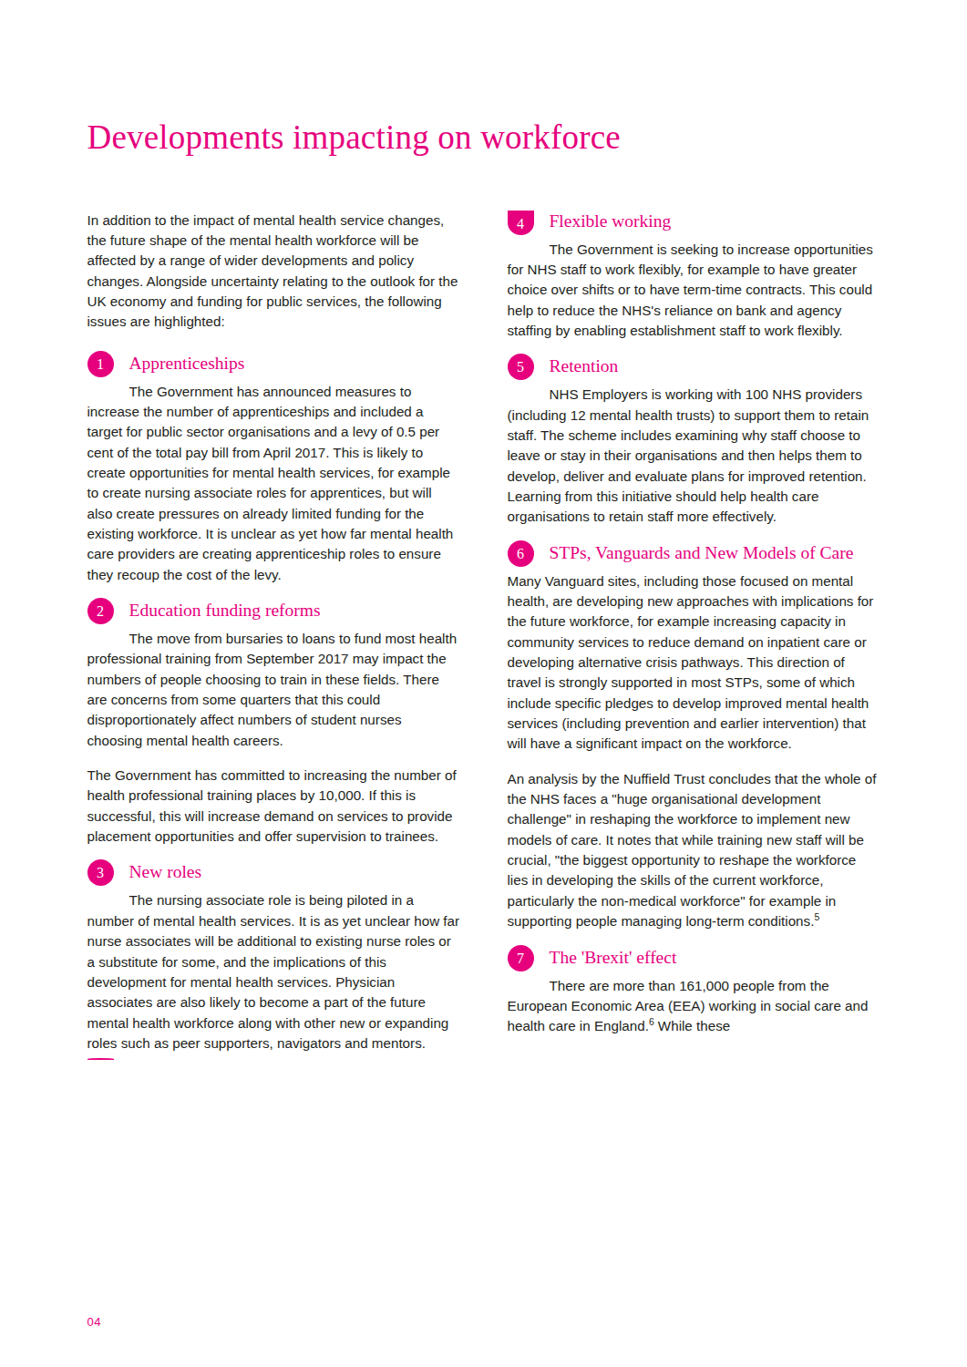Developments impacting on workforce
In addition to the impact of mental health service changes, the future shape of the mental health workforce will be affected by a range of wider developments and policy changes. Alongside uncertainty relating to the outlook for the UK economy and funding for public services, the following issues are highlighted:
1 Apprenticeships
The Government has announced measures to increase the number of apprenticeships and included a target for public sector organisations and a levy of 0.5 per cent of the total pay bill from April 2017. This is likely to create opportunities for mental health services, for example to create nursing associate roles for apprentices, but will also create pressures on already limited funding for the existing workforce. It is unclear as yet how far mental health care providers are creating apprenticeship roles to ensure they recoup the cost of the levy.
2 Education funding reforms
The move from bursaries to loans to fund most health professional training from September 2017 may impact the numbers of people choosing to train in these fields. There are concerns from some quarters that this could disproportionately affect numbers of student nurses choosing mental health careers.
The Government has committed to increasing the number of health professional training places by 10,000. If this is successful, this will increase demand on services to provide placement opportunities and offer supervision to trainees.
3 New roles
The nursing associate role is being piloted in a number of mental health services. It is as yet unclear how far nurse associates will be additional to existing nurse roles or a substitute for some, and the implications of this development for mental health services. Physician associates are also likely to become a part of the future mental health workforce along with other new or expanding roles such as peer supporters, navigators and mentors.
4 Flexible working
The Government is seeking to increase opportunities for NHS staff to work flexibly, for example to have greater choice over shifts or to have term-time contracts. This could help to reduce the NHS's reliance on bank and agency staffing by enabling establishment staff to work flexibly.
5 Retention
NHS Employers is working with 100 NHS providers (including 12 mental health trusts) to support them to retain staff. The scheme includes examining why staff choose to leave or stay in their organisations and then helps them to develop, deliver and evaluate plans for improved retention. Learning from this initiative should help health care organisations to retain staff more effectively.
6 STPs, Vanguards and New Models of Care
Many Vanguard sites, including those focused on mental health, are developing new approaches with implications for the future workforce, for example increasing capacity in community services to reduce demand on inpatient care or developing alternative crisis pathways. This direction of travel is strongly supported in most STPs, some of which include specific pledges to develop improved mental health services (including prevention and earlier intervention) that will have a significant impact on the workforce.
An analysis by the Nuffield Trust concludes that the whole of the NHS faces a "huge organisational development challenge" in reshaping the workforce to implement new models of care. It notes that while training new staff will be crucial, "the biggest opportunity to reshape the workforce lies in developing the skills of the current workforce, particularly the non-medical workforce" for example in supporting people managing long-term conditions.5
7 The 'Brexit' effect
There are more than 161,000 people from the European Economic Area (EEA) working in social care and health care in England.6 While these
04